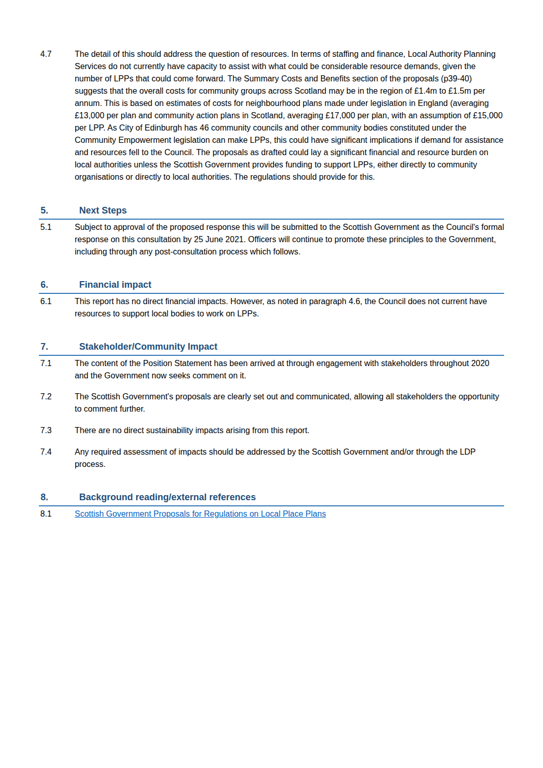4.7
The detail of this should address the question of resources. In terms of staffing and finance, Local Authority Planning Services do not currently have capacity to assist with what could be considerable resource demands, given the number of LPPs that could come forward. The Summary Costs and Benefits section of the proposals (p39-40) suggests that the overall costs for community groups across Scotland may be in the region of £1.4m to £1.5m per annum. This is based on estimates of costs for neighbourhood plans made under legislation in England (averaging £13,000 per plan and community action plans in Scotland, averaging £17,000 per plan, with an assumption of £15,000 per LPP. As City of Edinburgh has 46 community councils and other community bodies constituted under the Community Empowerment legislation can make LPPs, this could have significant implications if demand for assistance and resources fell to the Council. The proposals as drafted could lay a significant financial and resource burden on local authorities unless the Scottish Government provides funding to support LPPs, either directly to community organisations or directly to local authorities. The regulations should provide for this.
5. Next Steps
5.1
Subject to approval of the proposed response this will be submitted to the Scottish Government as the Council's formal response on this consultation by 25 June 2021. Officers will continue to promote these principles to the Government, including through any post-consultation process which follows.
6. Financial impact
6.1
This report has no direct financial impacts. However, as noted in paragraph 4.6, the Council does not current have resources to support local bodies to work on LPPs.
7. Stakeholder/Community Impact
7.1
The content of the Position Statement has been arrived at through engagement with stakeholders throughout 2020 and the Government now seeks comment on it.
7.2
The Scottish Government's proposals are clearly set out and communicated, allowing all stakeholders the opportunity to comment further.
7.3
There are no direct sustainability impacts arising from this report.
7.4
Any required assessment of impacts should be addressed by the Scottish Government and/or through the LDP process.
8. Background reading/external references
8.1
Scottish Government Proposals for Regulations on Local Place Plans